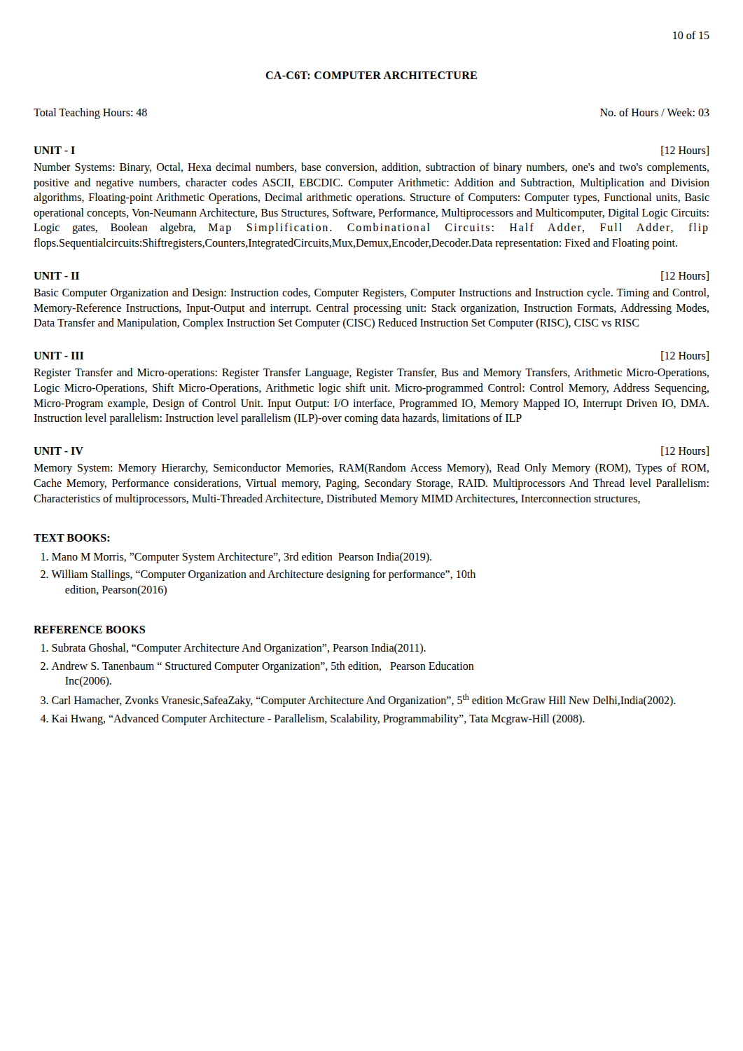10 of 15
CA-C6T: COMPUTER ARCHITECTURE
Total Teaching Hours: 48 No. of Hours / Week: 03
UNIT - I [12 Hours]
Number Systems: Binary, Octal, Hexa decimal numbers, base conversion, addition, subtraction of binary numbers, one's and two's complements, positive and negative numbers, character codes ASCII, EBCDIC. Computer Arithmetic: Addition and Subtraction, Multiplication and Division algorithms, Floating-point Arithmetic Operations, Decimal arithmetic operations. Structure of Computers: Computer types, Functional units, Basic operational concepts, Von-Neumann Architecture, Bus Structures, Software, Performance, Multiprocessors and Multicomputer, Digital Logic Circuits: Logic gates, Boolean algebra, Map Simplification. Combinational Circuits: Half Adder, Full Adder, flip flops.Sequentialcircuits:Shiftregisters,Counters,IntegratedCircuits,Mux,Demux,Encoder,Decoder.Data representation: Fixed and Floating point.
UNIT - II [12 Hours]
Basic Computer Organization and Design: Instruction codes, Computer Registers, Computer Instructions and Instruction cycle. Timing and Control, Memory-Reference Instructions, Input-Output and interrupt. Central processing unit: Stack organization, Instruction Formats, Addressing Modes, Data Transfer and Manipulation, Complex Instruction Set Computer (CISC) Reduced Instruction Set Computer (RISC), CISC vs RISC
UNIT - III [12 Hours]
Register Transfer and Micro-operations: Register Transfer Language, Register Transfer, Bus and Memory Transfers, Arithmetic Micro-Operations, Logic Micro-Operations, Shift Micro-Operations, Arithmetic logic shift unit. Micro-programmed Control: Control Memory, Address Sequencing, Micro-Program example, Design of Control Unit. Input Output: I/O interface, Programmed IO, Memory Mapped IO, Interrupt Driven IO, DMA. Instruction level parallelism: Instruction level parallelism (ILP)-over coming data hazards, limitations of ILP
UNIT - IV [12 Hours]
Memory System: Memory Hierarchy, Semiconductor Memories, RAM(Random Access Memory), Read Only Memory (ROM), Types of ROM, Cache Memory, Performance considerations, Virtual memory, Paging, Secondary Storage, RAID. Multiprocessors And Thread level Parallelism: Characteristics of multiprocessors, Multi-Threaded Architecture, Distributed Memory MIMD Architectures, Interconnection structures,
TEXT BOOKS:
Mano M Morris, ”Computer System Architecture”, 3rd edition Pearson India(2019).
William Stallings, “Computer Organization and Architecture designing for performance”, 10thedition, Pearson(2016)
REFERENCE BOOKS
Subrata Ghoshal, “Computer Architecture And Organization”, Pearson India(2011).
Andrew S. Tanenbaum “ Structured Computer Organization”, 5th edition, Pearson EducationInc(2006).
Carl Hamacher, Zvonks Vranesic,SafeaZaky, “Computer Architecture And Organization”, 5th edition McGraw Hill New Delhi,India(2002).
Kai Hwang, “Advanced Computer Architecture - Parallelism, Scalability, Programmability”, Tata Mcgraw-Hill (2008).